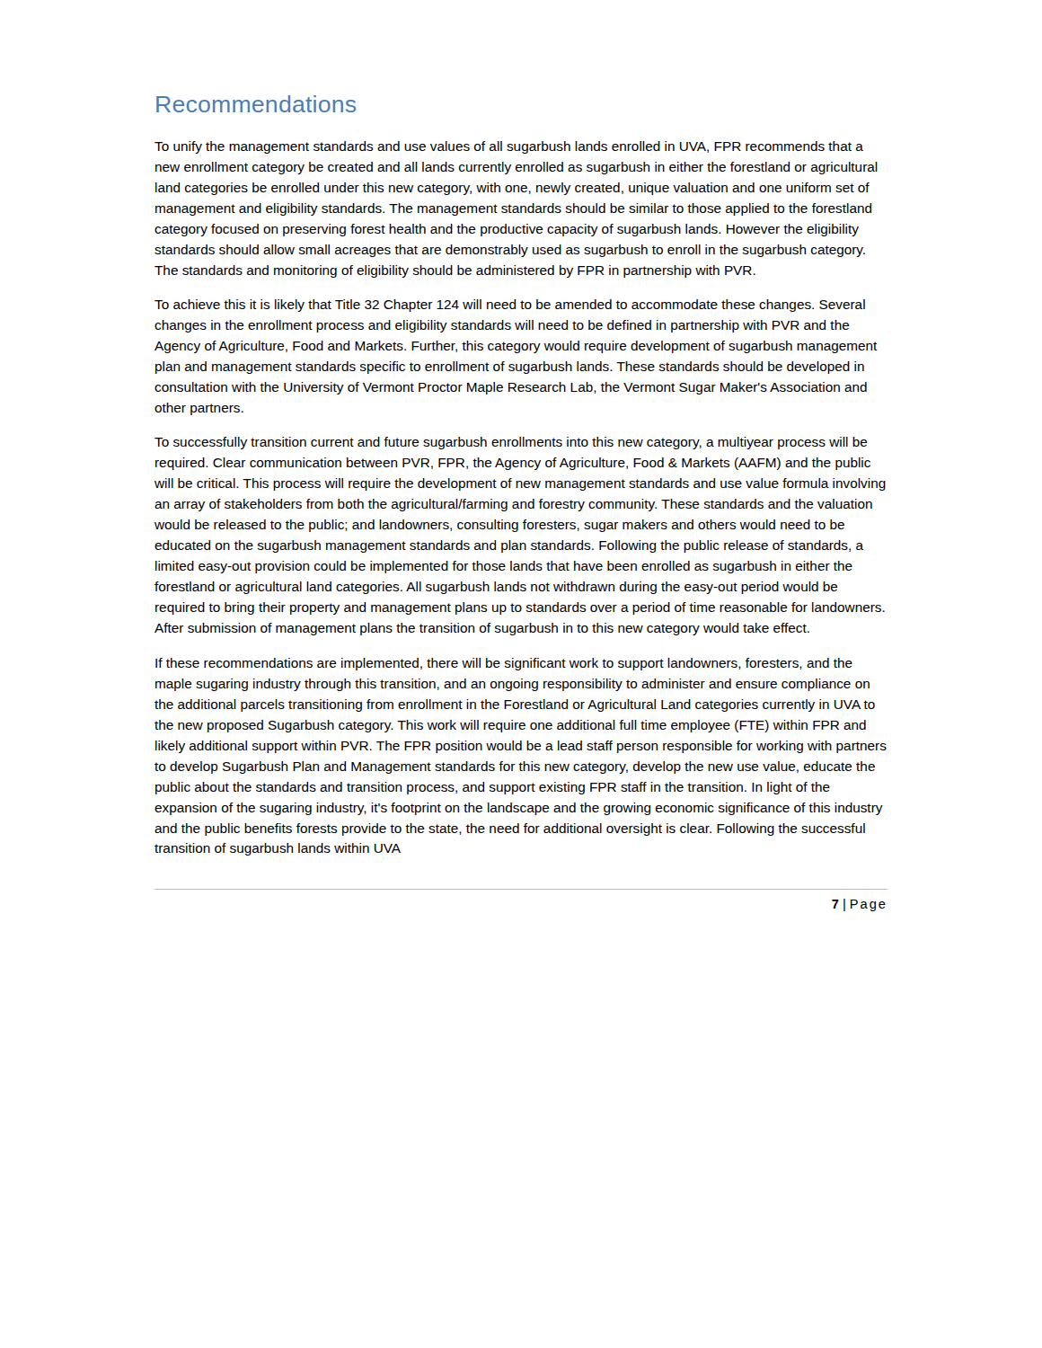Recommendations
To unify the management standards and use values of all sugarbush lands enrolled in UVA, FPR recommends that a new enrollment category be created and all lands currently enrolled as sugarbush in either the forestland or agricultural land categories be enrolled under this new category, with one, newly created, unique valuation and one uniform set of management and eligibility standards. The management standards should be similar to those applied to the forestland category focused on preserving forest health and the productive capacity of sugarbush lands. However the eligibility standards should allow small acreages that are demonstrably used as sugarbush to enroll in the sugarbush category. The standards and monitoring of eligibility should be administered by FPR in partnership with PVR.
To achieve this it is likely that Title 32 Chapter 124 will need to be amended to accommodate these changes. Several changes in the enrollment process and eligibility standards will need to be defined in partnership with PVR and the Agency of Agriculture, Food and Markets. Further, this category would require development of sugarbush management plan and management standards specific to enrollment of sugarbush lands. These standards should be developed in consultation with the University of Vermont Proctor Maple Research Lab, the Vermont Sugar Maker's Association and other partners.
To successfully transition current and future sugarbush enrollments into this new category, a multiyear process will be required. Clear communication between PVR, FPR, the Agency of Agriculture, Food & Markets (AAFM) and the public will be critical. This process will require the development of new management standards and use value formula involving an array of stakeholders from both the agricultural/farming and forestry community. These standards and the valuation would be released to the public; and landowners, consulting foresters, sugar makers and others would need to be educated on the sugarbush management standards and plan standards. Following the public release of standards, a limited easy-out provision could be implemented for those lands that have been enrolled as sugarbush in either the forestland or agricultural land categories. All sugarbush lands not withdrawn during the easy-out period would be required to bring their property and management plans up to standards over a period of time reasonable for landowners. After submission of management plans the transition of sugarbush in to this new category would take effect.
If these recommendations are implemented, there will be significant work to support landowners, foresters, and the maple sugaring industry through this transition, and an ongoing responsibility to administer and ensure compliance on the additional parcels transitioning from enrollment in the Forestland or Agricultural Land categories currently in UVA to the new proposed Sugarbush category. This work will require one additional full time employee (FTE) within FPR and likely additional support within PVR. The FPR position would be a lead staff person responsible for working with partners to develop Sugarbush Plan and Management standards for this new category, develop the new use value, educate the public about the standards and transition process, and support existing FPR staff in the transition. In light of the expansion of the sugaring industry, it's footprint on the landscape and the growing economic significance of this industry and the public benefits forests provide to the state, the need for additional oversight is clear. Following the successful transition of sugarbush lands within UVA
7 | Page